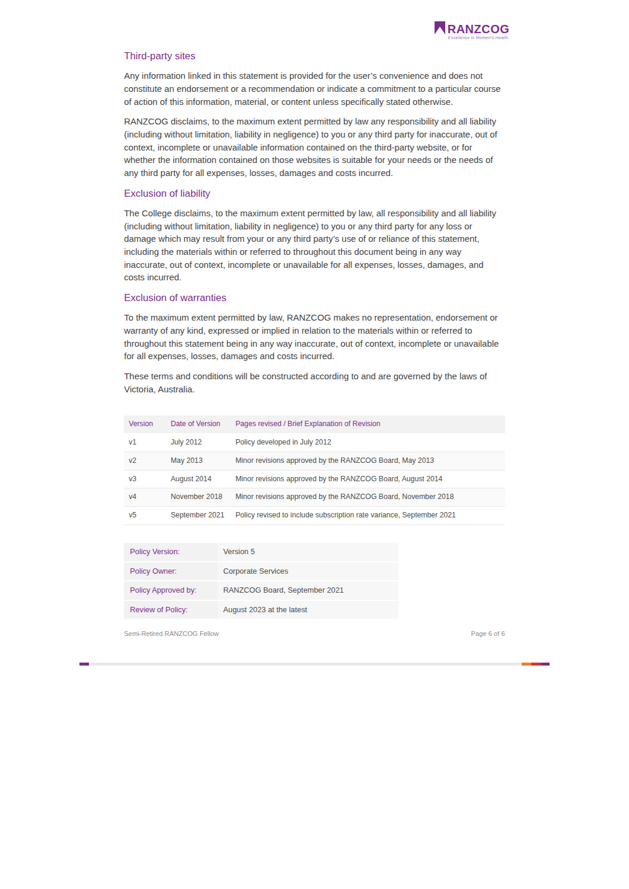RANZCOG Excellence in Women's Health
Third-party sites
Any information linked in this statement is provided for the user’s convenience and does not constitute an endorsement or a recommendation or indicate a commitment to a particular course of action of this information, material, or content unless specifically stated otherwise.
RANZCOG disclaims, to the maximum extent permitted by law any responsibility and all liability (including without limitation, liability in negligence) to you or any third party for inaccurate, out of context, incomplete or unavailable information contained on the third-party website, or for whether the information contained on those websites is suitable for your needs or the needs of any third party for all expenses, losses, damages and costs incurred.
Exclusion of liability
The College disclaims, to the maximum extent permitted by law, all responsibility and all liability (including without limitation, liability in negligence) to you or any third party for any loss or damage which may result from your or any third party’s use of or reliance of this statement, including the materials within or referred to throughout this document being in any way inaccurate, out of context, incomplete or unavailable for all expenses, losses, damages, and costs incurred.
Exclusion of warranties
To the maximum extent permitted by law, RANZCOG makes no representation, endorsement or warranty of any kind, expressed or implied in relation to the materials within or referred to throughout this statement being in any way inaccurate, out of context, incomplete or unavailable for all expenses, losses, damages and costs incurred.
These terms and conditions will be constructed according to and are governed by the laws of Victoria, Australia.
| Version | Date of Version | Pages revised / Brief Explanation of Revision |
| --- | --- | --- |
| v1 | July 2012 | Policy developed in July 2012 |
| v2 | May 2013 | Minor revisions approved by the RANZCOG Board, May 2013 |
| v3 | August 2014 | Minor revisions approved by the RANZCOG Board, August 2014 |
| v4 | November 2018 | Minor revisions approved by the RANZCOG Board, November 2018 |
| v5 | September 2021 | Policy revised to include subscription rate variance, September 2021 |
| Policy Version: | Version 5 |
| Policy Owner: | Corporate Services |
| Policy Approved by: | RANZCOG Board, September 2021 |
| Review of Policy: | August 2023 at the latest |
Semi-Retired RANZCOG Fellow Page 6 of 6